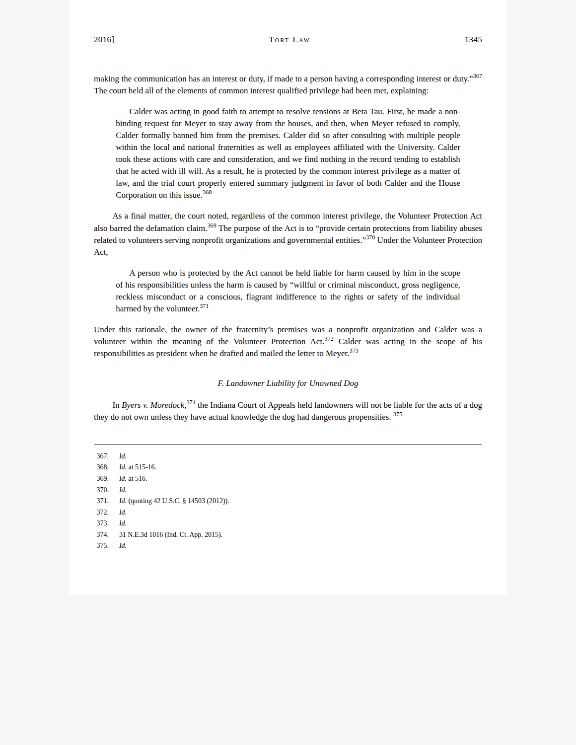2016] Tort Law 1345
making the communication has an interest or duty, if made to a person having a corresponding interest or duty.”367 The court held all of the elements of common interest qualified privilege had been met, explaining:
Calder was acting in good faith to attempt to resolve tensions at Beta Tau. First, he made a non-binding request for Meyer to stay away from the houses, and then, when Meyer refused to comply, Calder formally banned him from the premises. Calder did so after consulting with multiple people within the local and national fraternities as well as employees affiliated with the University. Calder took these actions with care and consideration, and we find nothing in the record tending to establish that he acted with ill will. As a result, he is protected by the common interest privilege as a matter of law, and the trial court properly entered summary judgment in favor of both Calder and the House Corporation on this issue.368
As a final matter, the court noted, regardless of the common interest privilege, the Volunteer Protection Act also barred the defamation claim.369 The purpose of the Act is to “provide certain protections from liability abuses related to volunteers serving nonprofit organizations and governmental entities.”370 Under the Volunteer Protection Act,
A person who is protected by the Act cannot be held liable for harm caused by him in the scope of his responsibilities unless the harm is caused by “willful or criminal misconduct, gross negligence, reckless misconduct or a conscious, flagrant indifference to the rights or safety of the individual harmed by the volunteer.371
Under this rationale, the owner of the fraternity’s premises was a nonprofit organization and Calder was a volunteer within the meaning of the Volunteer Protection Act.372 Calder was acting in the scope of his responsibilities as president when he drafted and mailed the letter to Meyer.373
F. Landowner Liability for Unowned Dog
In Byers v. Moredock,374 the Indiana Court of Appeals held landowners will not be liable for the acts of a dog they do not own unless they have actual knowledge the dog had dangerous propensities. 375
367. Id.
368. Id. at 515-16.
369. Id. at 516.
370. Id.
371. Id. (quoting 42 U.S.C. § 14503 (2012)).
372. Id.
373. Id.
374. 31 N.E.3d 1016 (Ind. Ct. App. 2015).
375. Id.